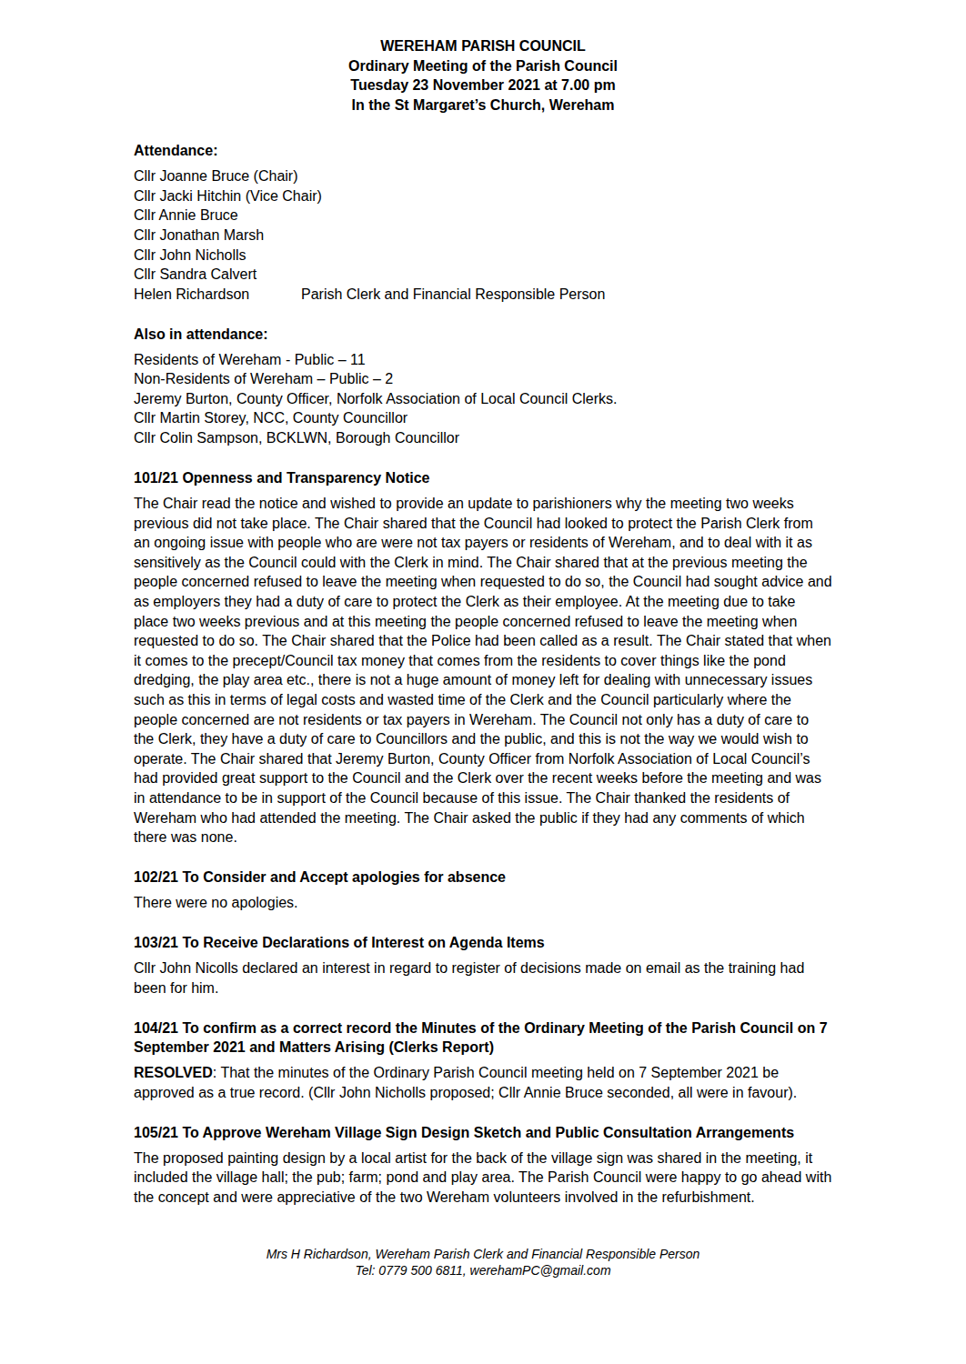WEREHAM PARISH COUNCIL
Ordinary Meeting of the Parish Council
Tuesday 23 November 2021 at 7.00 pm
In the St Margaret’s Church, Wereham
Attendance:
Cllr Joanne Bruce (Chair)
Cllr Jacki Hitchin (Vice Chair)
Cllr Annie Bruce
Cllr Jonathan Marsh
Cllr John Nicholls
Cllr Sandra Calvert
Helen Richardson Parish Clerk and Financial Responsible Person
Also in attendance:
Residents of Wereham - Public – 11
Non-Residents of Wereham – Public – 2
Jeremy Burton, County Officer, Norfolk Association of Local Council Clerks.
Cllr Martin Storey, NCC, County Councillor
Cllr Colin Sampson, BCKLWN, Borough Councillor
101/21 Openness and Transparency Notice
The Chair read the notice and wished to provide an update to parishioners why the meeting two weeks previous did not take place. The Chair shared that the Council had looked to protect the Parish Clerk from an ongoing issue with people who are were not tax payers or residents of Wereham, and to deal with it as sensitively as the Council could with the Clerk in mind. The Chair shared that at the previous meeting the people concerned refused to leave the meeting when requested to do so, the Council had sought advice and as employers they had a duty of care to protect the Clerk as their employee. At the meeting due to take place two weeks previous and at this meeting the people concerned refused to leave the meeting when requested to do so. The Chair shared that the Police had been called as a result. The Chair stated that when it comes to the precept/Council tax money that comes from the residents to cover things like the pond dredging, the play area etc., there is not a huge amount of money left for dealing with unnecessary issues such as this in terms of legal costs and wasted time of the Clerk and the Council particularly where the people concerned are not residents or tax payers in Wereham. The Council not only has a duty of care to the Clerk, they have a duty of care to Councillors and the public, and this is not the way we would wish to operate. The Chair shared that Jeremy Burton, County Officer from Norfolk Association of Local Council’s had provided great support to the Council and the Clerk over the recent weeks before the meeting and was in attendance to be in support of the Council because of this issue. The Chair thanked the residents of Wereham who had attended the meeting. The Chair asked the public if they had any comments of which there was none.
102/21 To Consider and Accept apologies for absence
There were no apologies.
103/21 To Receive Declarations of Interest on Agenda Items
Cllr John Nicolls declared an interest in regard to register of decisions made on email as the training had been for him.
104/21 To confirm as a correct record the Minutes of the Ordinary Meeting of the Parish Council on 7 September 2021 and Matters Arising (Clerks Report)
RESOLVED: That the minutes of the Ordinary Parish Council meeting held on 7 September 2021 be approved as a true record. (Cllr John Nicholls proposed; Cllr Annie Bruce seconded, all were in favour).
105/21 To Approve Wereham Village Sign Design Sketch and Public Consultation Arrangements
The proposed painting design by a local artist for the back of the village sign was shared in the meeting, it included the village hall; the pub; farm; pond and play area. The Parish Council were happy to go ahead with the concept and were appreciative of the two Wereham volunteers involved in the refurbishment.
Mrs H Richardson, Wereham Parish Clerk and Financial Responsible Person
Tel: 0779 500 6811, werehamPC@gmail.com